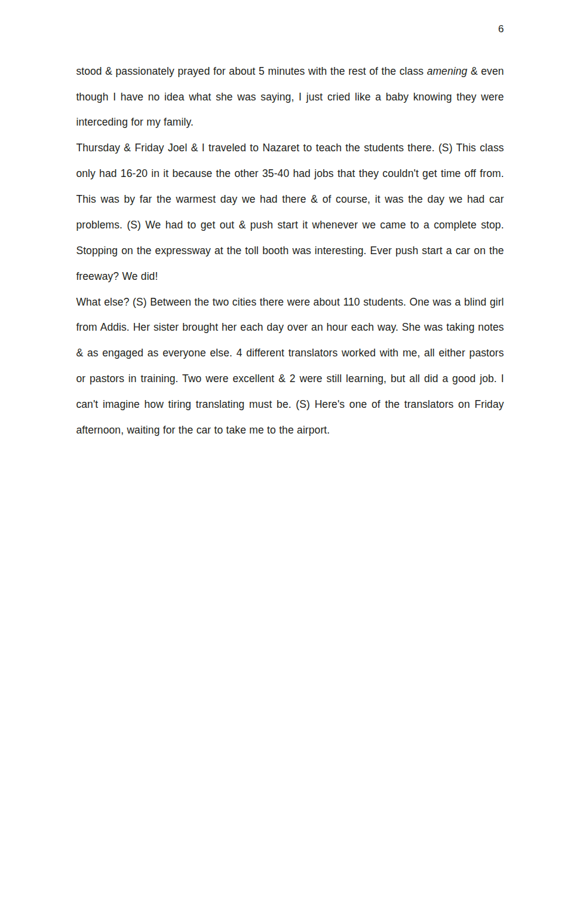6
stood & passionately prayed for about 5 minutes with the rest of the class amening & even though I have no idea what she was saying, I just cried like a baby knowing they were interceding for my family.
Thursday & Friday Joel & I traveled to Nazaret to teach the students there. (S) This class only had 16-20 in it because the other 35-40 had jobs that they couldn't get time off from. This was by far the warmest day we had there & of course, it was the day we had car problems. (S) We had to get out & push start it whenever we came to a complete stop. Stopping on the expressway at the toll booth was interesting. Ever push start a car on the freeway? We did!
What else? (S) Between the two cities there were about 110 students. One was a blind girl from Addis. Her sister brought her each day over an hour each way. She was taking notes & as engaged as everyone else. 4 different translators worked with me, all either pastors or pastors in training. Two were excellent & 2 were still learning, but all did a good job. I can't imagine how tiring translating must be. (S) Here's one of the translators on Friday afternoon, waiting for the car to take me to the airport.